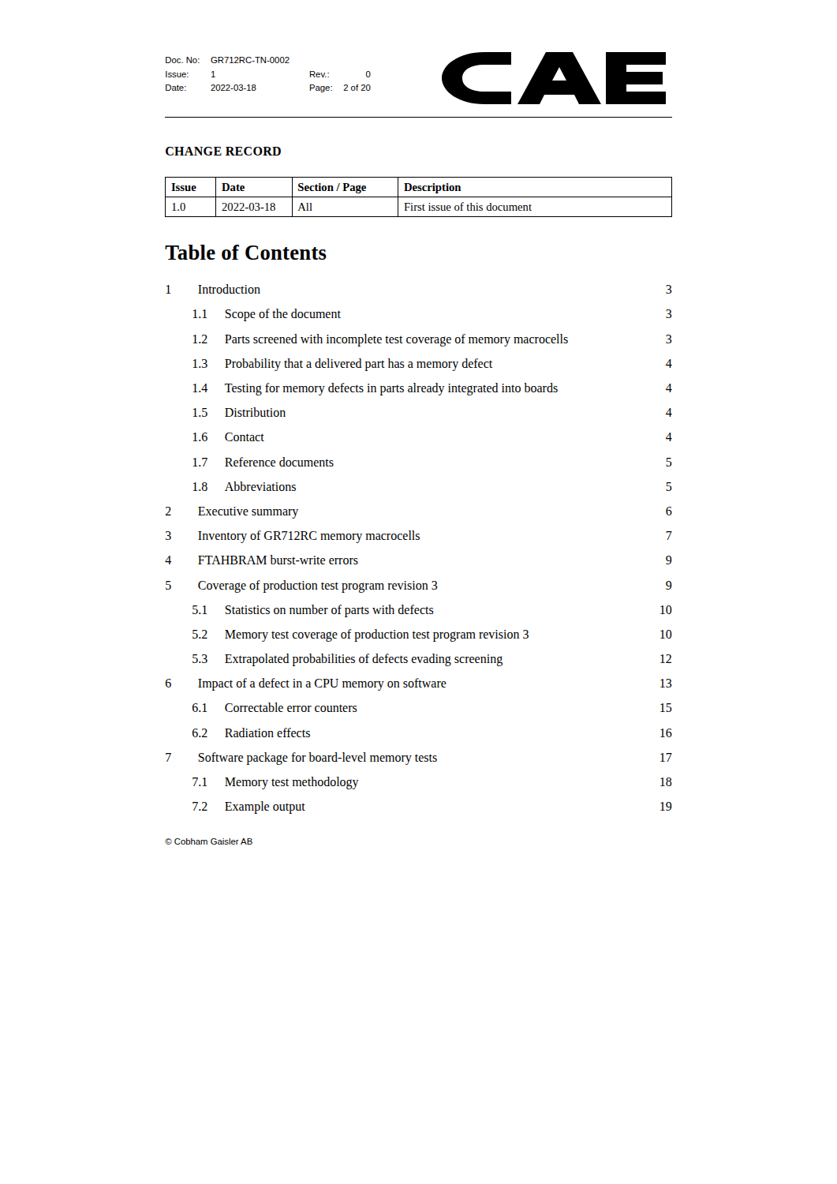| Doc. No: | GR712RC-TN-0002 | | |
| Issue: | 1 | Rev.: | 0 |
| Date: | 2022-03-18 | Page: | 2 of 20 |
CAES
CHANGE RECORD
| Issue | Date | Section / Page | Description |
| --- | --- | --- | --- |
| 1.0 | 2022-03-18 | All | First issue of this document |
Table of Contents
1 Introduction 3
1.1 Scope of the document 3
1.2 Parts screened with incomplete test coverage of memory macrocells 3
1.3 Probability that a delivered part has a memory defect 4
1.4 Testing for memory defects in parts already integrated into boards 4
1.5 Distribution 4
1.6 Contact 4
1.7 Reference documents 5
1.8 Abbreviations 5
2 Executive summary 6
3 Inventory of GR712RC memory macrocells 7
4 FTAHBRAM burst-write errors 9
5 Coverage of production test program revision 3 9
5.1 Statistics on number of parts with defects 10
5.2 Memory test coverage of production test program revision 3 10
5.3 Extrapolated probabilities of defects evading screening 12
6 Impact of a defect in a CPU memory on software 13
6.1 Correctable error counters 15
6.2 Radiation effects 16
7 Software package for board-level memory tests 17
7.1 Memory test methodology 18
7.2 Example output 19
© Cobham Gaisler AB